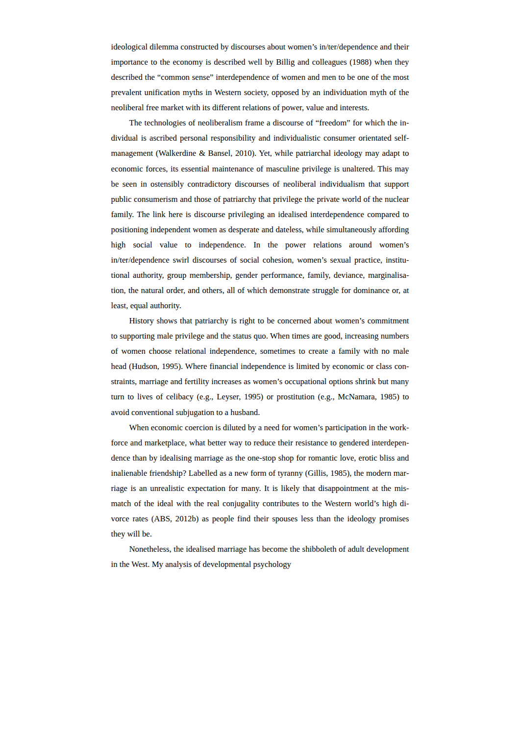ideological dilemma constructed by discourses about women’s in/ter/dependence and their importance to the economy is described well by Billig and colleagues (1988) when they described the “common sense” interdependence of women and men to be one of the most prevalent unification myths in Western society, opposed by an individuation myth of the neoliberal free market with its different relations of power, value and interests.
The technologies of neoliberalism frame a discourse of “freedom” for which the individual is ascribed personal responsibility and individualistic consumer orientated self-management (Walkerdine & Bansel, 2010). Yet, while patriarchal ideology may adapt to economic forces, its essential maintenance of masculine privilege is unaltered. This may be seen in ostensibly contradictory discourses of neoliberal individualism that support public consumerism and those of patriarchy that privilege the private world of the nuclear family. The link here is discourse privileging an idealised interdependence compared to positioning independent women as desperate and dateless, while simultaneously affording high social value to independence. In the power relations around women’s in/ter/dependence swirl discourses of social cohesion, women’s sexual practice, institutional authority, group membership, gender performance, family, deviance, marginalisation, the natural order, and others, all of which demonstrate struggle for dominance or, at least, equal authority.
History shows that patriarchy is right to be concerned about women’s commitment to supporting male privilege and the status quo. When times are good, increasing numbers of women choose relational independence, sometimes to create a family with no male head (Hudson, 1995). Where financial independence is limited by economic or class constraints, marriage and fertility increases as women’s occupational options shrink but many turn to lives of celibacy (e.g., Leyser, 1995) or prostitution (e.g., McNamara, 1985) to avoid conventional subjugation to a husband.
When economic coercion is diluted by a need for women’s participation in the workforce and marketplace, what better way to reduce their resistance to gendered interdependence than by idealising marriage as the one-stop shop for romantic love, erotic bliss and inalienable friendship? Labelled as a new form of tyranny (Gillis, 1985), the modern marriage is an unrealistic expectation for many. It is likely that disappointment at the mismatch of the ideal with the real conjugality contributes to the Western world’s high divorce rates (ABS, 2012b) as people find their spouses less than the ideology promises they will be.
Nonetheless, the idealised marriage has become the shibboleth of adult development in the West. My analysis of developmental psychology